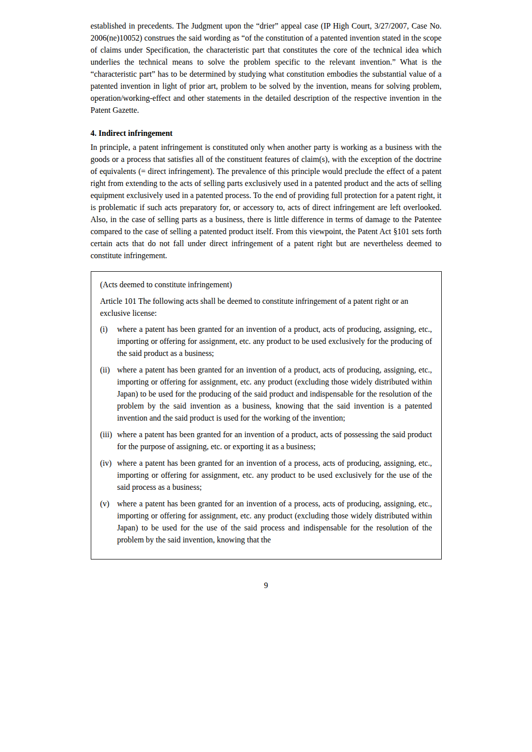established in precedents. The Judgment upon the “drier” appeal case (IP High Court, 3/27/2007, Case No. 2006(ne)10052) construes the said wording as “of the constitution of a patented invention stated in the scope of claims under Specification, the characteristic part that constitutes the core of the technical idea which underlies the technical means to solve the problem specific to the relevant invention.” What is the “characteristic part” has to be determined by studying what constitution embodies the substantial value of a patented invention in light of prior art, problem to be solved by the invention, means for solving problem, operation/working-effect and other statements in the detailed description of the respective invention in the Patent Gazette.
4. Indirect infringement
In principle, a patent infringement is constituted only when another party is working as a business with the goods or a process that satisfies all of the constituent features of claim(s), with the exception of the doctrine of equivalents (= direct infringement). The prevalence of this principle would preclude the effect of a patent right from extending to the acts of selling parts exclusively used in a patented product and the acts of selling equipment exclusively used in a patented process. To the end of providing full protection for a patent right, it is problematic if such acts preparatory for, or accessory to, acts of direct infringement are left overlooked. Also, in the case of selling parts as a business, there is little difference in terms of damage to the Patentee compared to the case of selling a patented product itself. From this viewpoint, the Patent Act §101 sets forth certain acts that do not fall under direct infringement of a patent right but are nevertheless deemed to constitute infringement.
(Acts deemed to constitute infringement)
Article 101 The following acts shall be deemed to constitute infringement of a patent right or an exclusive license:
(i) where a patent has been granted for an invention of a product, acts of producing, assigning, etc., importing or offering for assignment, etc. any product to be used exclusively for the producing of the said product as a business;
(ii) where a patent has been granted for an invention of a product, acts of producing, assigning, etc., importing or offering for assignment, etc. any product (excluding those widely distributed within Japan) to be used for the producing of the said product and indispensable for the resolution of the problem by the said invention as a business, knowing that the said invention is a patented invention and the said product is used for the working of the invention;
(iii) where a patent has been granted for an invention of a product, acts of possessing the said product for the purpose of assigning, etc. or exporting it as a business;
(iv) where a patent has been granted for an invention of a process, acts of producing, assigning, etc., importing or offering for assignment, etc. any product to be used exclusively for the use of the said process as a business;
(v) where a patent has been granted for an invention of a process, acts of producing, assigning, etc., importing or offering for assignment, etc. any product (excluding those widely distributed within Japan) to be used for the use of the said process and indispensable for the resolution of the problem by the said invention, knowing that the
9